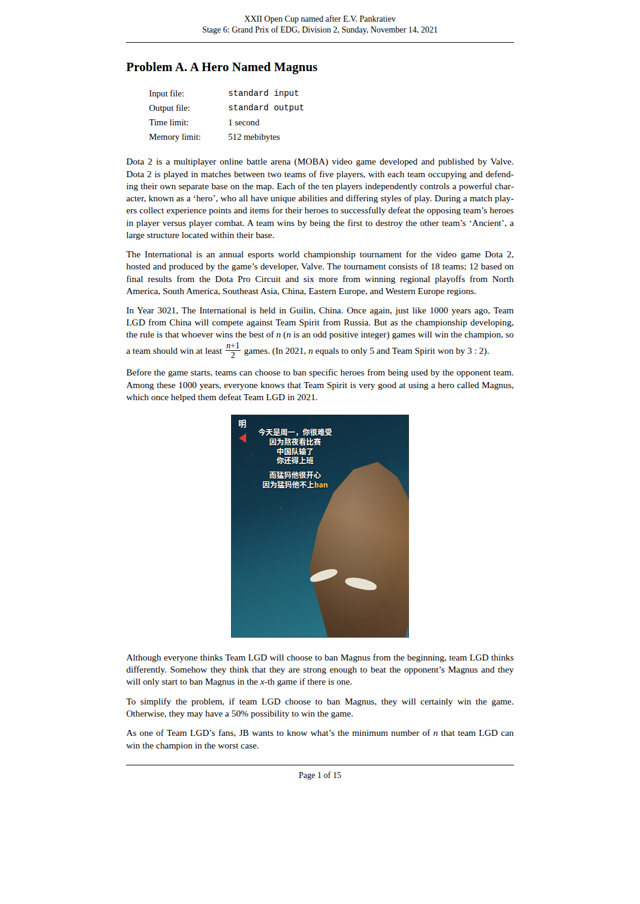XXII Open Cup named after E.V. Pankratiev
Stage 6: Grand Prix of EDG, Division 2, Sunday, November 14, 2021
Problem A. A Hero Named Magnus
| Input file: | standard input |
| Output file: | standard output |
| Time limit: | 1 second |
| Memory limit: | 512 mebibytes |
Dota 2 is a multiplayer online battle arena (MOBA) video game developed and published by Valve. Dota 2 is played in matches between two teams of five players, with each team occupying and defending their own separate base on the map. Each of the ten players independently controls a powerful character, known as a ‘hero’, who all have unique abilities and differing styles of play. During a match players collect experience points and items for their heroes to successfully defeat the opposing team’s heroes in player versus player combat. A team wins by being the first to destroy the other team’s ‘Ancient’, a large structure located within their base.
The International is an annual esports world championship tournament for the video game Dota 2, hosted and produced by the game’s developer, Valve. The tournament consists of 18 teams; 12 based on final results from the Dota Pro Circuit and six more from winning regional playoffs from North America, South America, Southeast Asia, China, Eastern Europe, and Western Europe regions.
In Year 3021, The International is held in Guilin, China. Once again, just like 1000 years ago, Team LGD from China will compete against Team Spirit from Russia. But as the championship developing, the rule is that whoever wins the best of n (n is an odd positive integer) games will win the champion, so a team should win at least n+12 games. (In 2021, n equals to only 5 and Team Spirit won by 3 : 2).
Before the game starts, teams can choose to ban specific heroes from being used by the opponent team. Among these 1000 years, everyone knows that Team Spirit is very good at using a hero called Magnus, which once helped them defeat Team LGD in 2021.
明
今天是周一，你很难受
因为熬夜看比赛
中国队输了
你还得上班
而猛犸他很开心
因为猛犸他不上ban
Although everyone thinks Team LGD will choose to ban Magnus from the beginning, team LGD thinks differently. Somehow they think that they are strong enough to beat the opponent’s Magnus and they will only start to ban Magnus in the x-th game if there is one.
To simplify the problem, if team LGD choose to ban Magnus, they will certainly win the game. Otherwise, they may have a 50% possibility to win the game.
As one of Team LGD’s fans, JB wants to know what’s the minimum number of n that team LGD can win the champion in the worst case.
Page 1 of 15